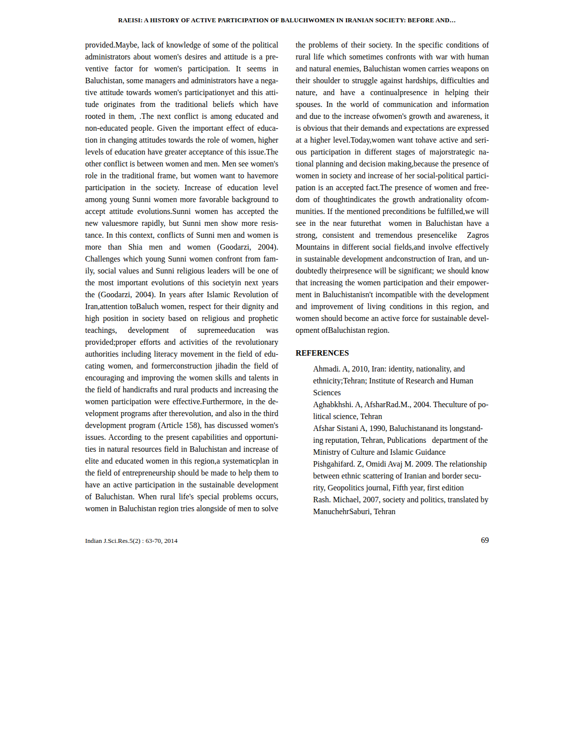Raeisi: A History of Active Participation of Baluchwomen in Iranian Society: Before and…
provided.Maybe, lack of knowledge of some of the political administrators about women's desires and attitude is a preventive factor for women's participation. It seems in Baluchistan, some managers and administrators have a negative attitude towards women's participationyet and this attitude originates from the traditional beliefs which have rooted in them, .The next conflict is among educated and non-educated people. Given the important effect of education in changing attitudes towards the role of women, higher levels of education have greater acceptance of this issue.The other conflict is between women and men. Men see women's role in the traditional frame, but women want to havemore participation in the society. Increase of education level among young Sunni women more favorable background to accept attitude evolutions.Sunni women has accepted the new valuesmore rapidly, but Sunni men show more resistance. In this context, conflicts of Sunni men and women is more than Shia men and women (Goodarzi, 2004). Challenges which young Sunni women confront from family, social values and Sunni religious leaders will be one of the most important evolutions of this societyin next years the (Goodarzi, 2004). In years after Islamic Revolution of Iran,attention toBaluch women, respect for their dignity and high position in society based on religious and prophetic teachings, development of supremeeducation was provided;proper efforts and activities of the revolutionary authorities including literacy movement in the field of educating women, and formerconstruction jihadin the field of encouraging and improving the women skills and talents in the field of handicrafts and rural products and increasing the women participation were effective.Furthermore, in the development programs after therevolution, and also in the third development program (Article 158), has discussed women's issues. According to the present capabilities and opportunities in natural resources field in Baluchistan and increase of elite and educated women in this region,a systematicplan in the field of entrepreneurship should be made to help them to have an active participation in the sustainable development of Baluchistan. When rural life's special problems occurs, women in Baluchistan region tries alongside of men to solve the problems of their society. In the specific conditions of rural life which sometimes confronts with war with human and natural enemies, Baluchistan women carries weapons on their shoulder to struggle against hardships, difficulties and nature, and have a continualpresence in helping their spouses. In the world of communication and information and due to the increase ofwomen's growth and awareness, it is obvious that their demands and expectations are expressed at a higher level.Today,women want tohave active and serious participation in different stages of majorstrategic national planning and decision making,because the presence of women in society and increase of her social-political participation is an accepted fact.The presence of women and freedom of thoughtindicates the growth andrationality ofcommunities. If the mentioned preconditions be fulfilled,we will see in the near futurethat women in Baluchistan have a strong, consistent and tremendous presencelike Zagros Mountains in different social fields,and involve effectively in sustainable development andconstruction of Iran, and undoubtedly theirpresence will be significant; we should know that increasing the women participation and their empowerment in Baluchistanisn't incompatible with the development and improvement of living conditions in this region, and women should become an active force for sustainable development ofBaluchistan region.
REFERENCES
Ahmadi. A, 2010, Iran: identity, nationality, and ethnicity;Tehran; Institute of Research and Human Sciences
Aghabkhshi. A, AfsharRad.M., 2004. Theculture of political science, Tehran
Afshar Sistani A, 1990, Baluchistanand its longstanding reputation, Tehran, Publications department of the Ministry of Culture and Islamic Guidance
Pishgahifard. Z, Omidi Avaj M. 2009. The relationship between ethnic scattering of Iranian and border security, Geopolitics journal, Fifth year, first edition
Rash. Michael, 2007, society and politics, translated by ManuchehrSaburi, Tehran
Indian J.Sci.Res.5(2) : 63-70, 2014 69